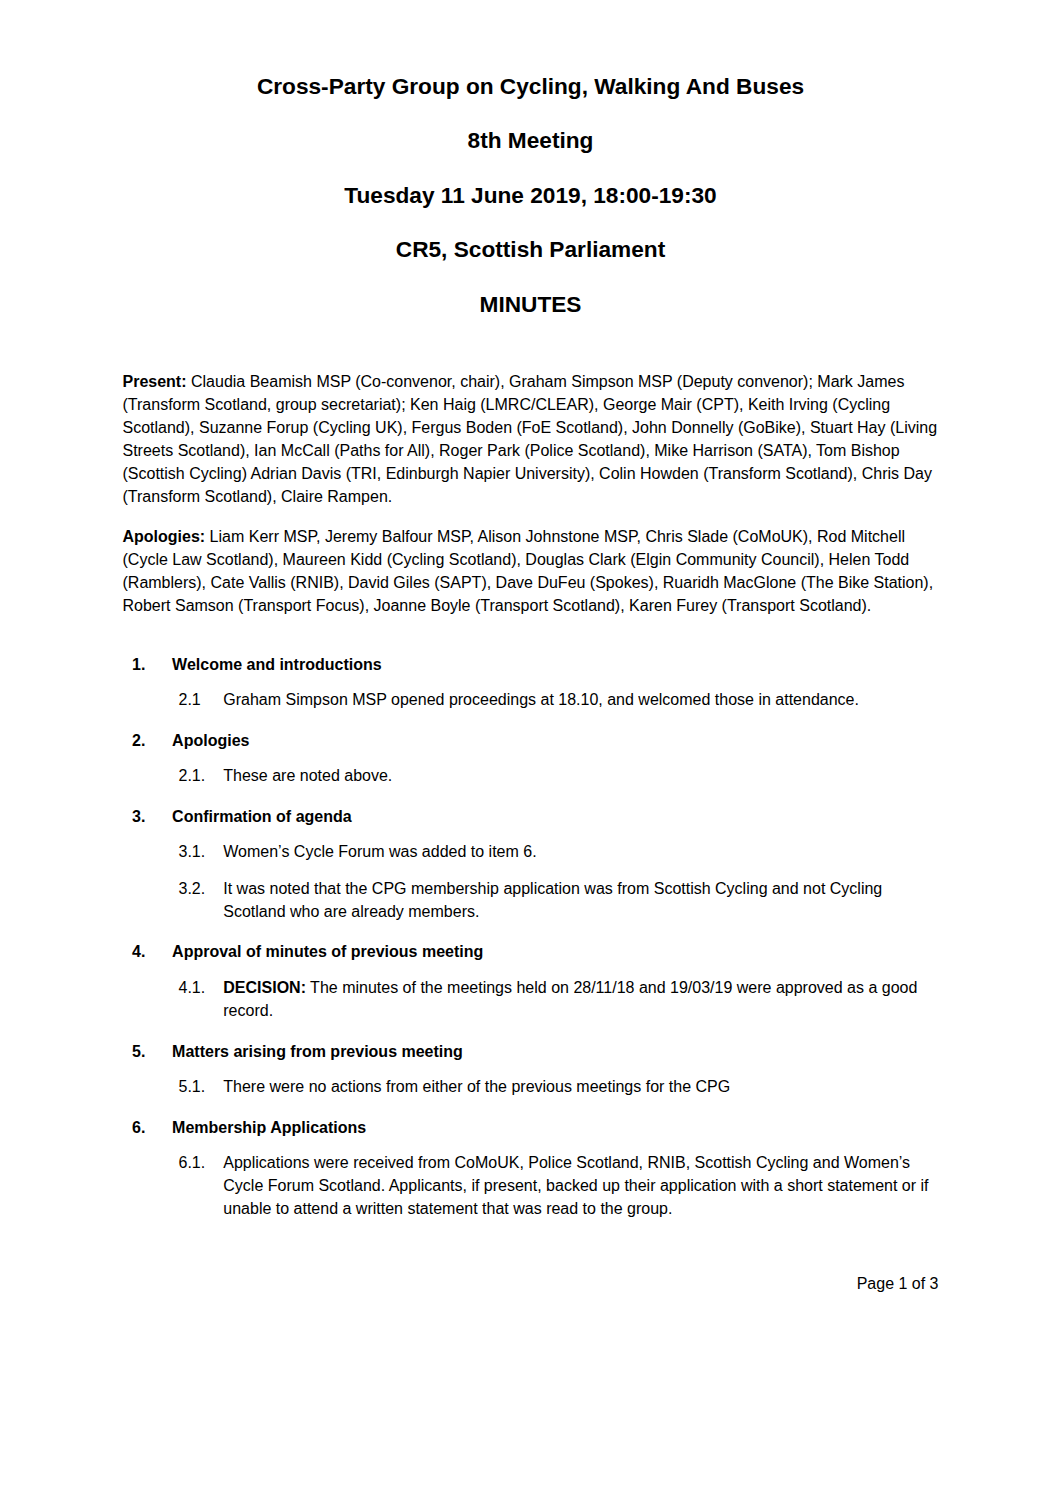Cross-Party Group on Cycling, Walking And Buses
8th Meeting
Tuesday 11 June 2019, 18:00-19:30
CR5, Scottish Parliament
MINUTES
Present: Claudia Beamish MSP (Co-convenor, chair), Graham Simpson MSP (Deputy convenor); Mark James (Transform Scotland, group secretariat); Ken Haig (LMRC/CLEAR), George Mair (CPT), Keith Irving (Cycling Scotland), Suzanne Forup (Cycling UK), Fergus Boden (FoE Scotland), John Donnelly (GoBike), Stuart Hay (Living Streets Scotland), Ian McCall (Paths for All), Roger Park (Police Scotland), Mike Harrison (SATA), Tom Bishop (Scottish Cycling) Adrian Davis (TRI, Edinburgh Napier University), Colin Howden (Transform Scotland), Chris Day (Transform Scotland), Claire Rampen.
Apologies: Liam Kerr MSP, Jeremy Balfour MSP, Alison Johnstone MSP, Chris Slade (CoMoUK), Rod Mitchell (Cycle Law Scotland), Maureen Kidd (Cycling Scotland), Douglas Clark (Elgin Community Council), Helen Todd (Ramblers), Cate Vallis (RNIB), David Giles (SAPT), Dave DuFeu (Spokes), Ruaridh MacGlone (The Bike Station), Robert Samson (Transport Focus), Joanne Boyle (Transport Scotland), Karen Furey (Transport Scotland).
Welcome and introductions
2.1 Graham Simpson MSP opened proceedings at 18.10, and welcomed those in attendance.
Apologies
2.1. These are noted above.
Confirmation of agenda
3.1. Women’s Cycle Forum was added to item 6.
3.2. It was noted that the CPG membership application was from Scottish Cycling and not Cycling Scotland who are already members.
Approval of minutes of previous meeting
4.1. DECISION: The minutes of the meetings held on 28/11/18 and 19/03/19 were approved as a good record.
Matters arising from previous meeting
5.1. There were no actions from either of the previous meetings for the CPG
Membership Applications
6.1. Applications were received from CoMoUK, Police Scotland, RNIB, Scottish Cycling and Women’s Cycle Forum Scotland. Applicants, if present, backed up their application with a short statement or if unable to attend a written statement that was read to the group.
Page 1 of 3